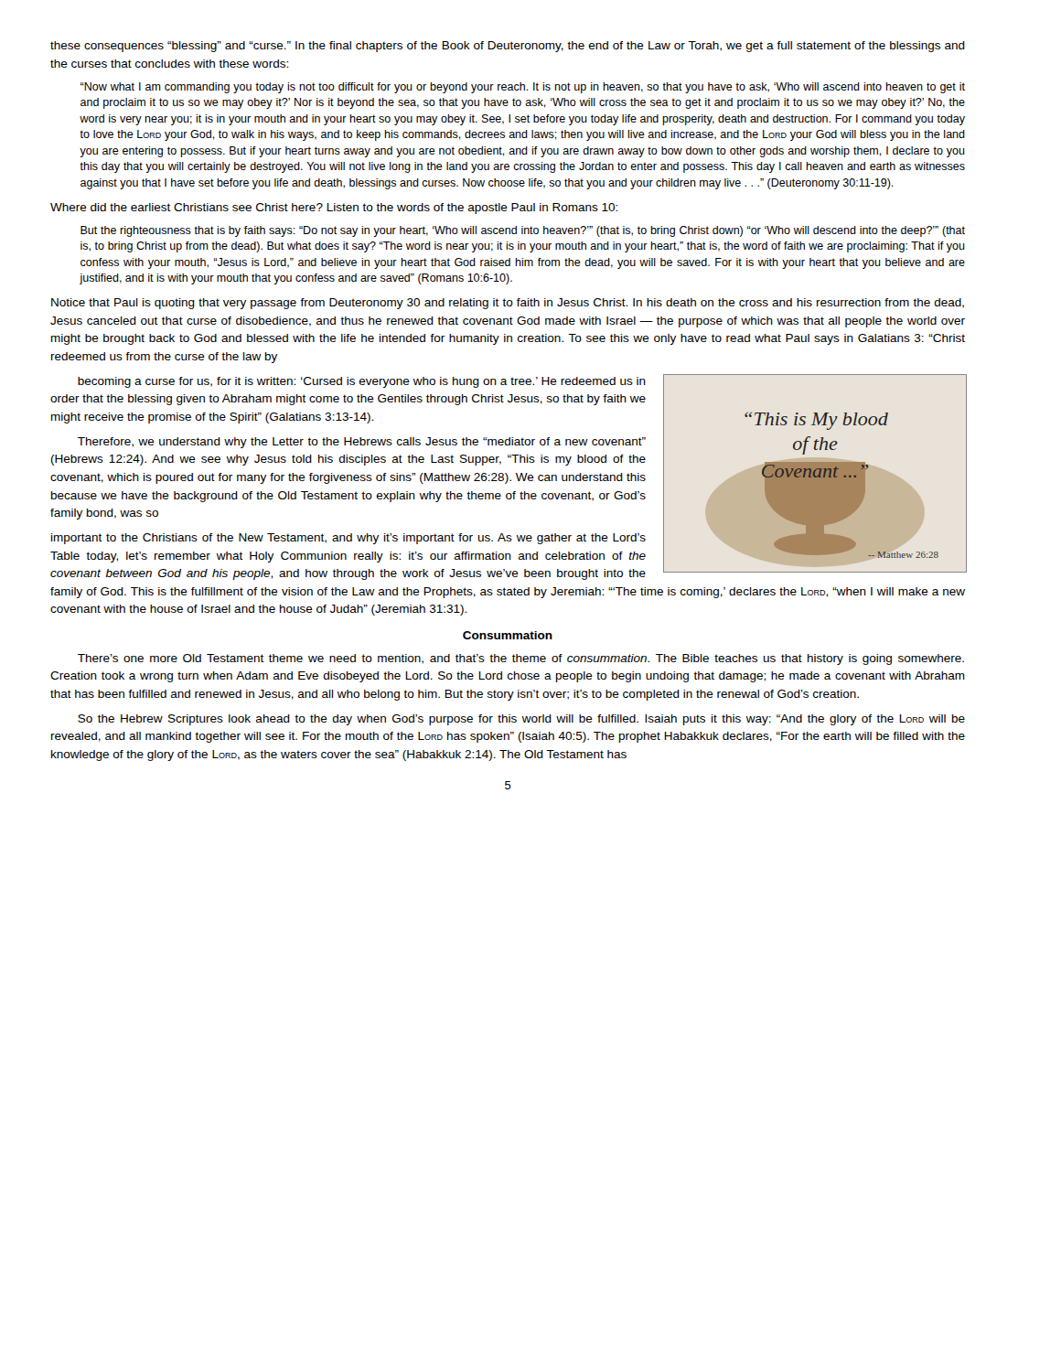these consequences “blessing” and “curse.” In the final chapters of the Book of Deuteronomy, the end of the Law or Torah, we get a full statement of the blessings and the curses that concludes with these words:
“Now what I am commanding you today is not too difficult for you or beyond your reach. It is not up in heaven, so that you have to ask, ‘Who will ascend into heaven to get it and proclaim it to us so we may obey it?’ Nor is it beyond the sea, so that you have to ask, ‘Who will cross the sea to get it and proclaim it to us so we may obey it?’ No, the word is very near you; it is in your mouth and in your heart so you may obey it. See, I set before you today life and prosperity, death and destruction. For I command you today to love the Lord your God, to walk in his ways, and to keep his commands, decrees and laws; then you will live and increase, and the Lord your God will bless you in the land you are entering to possess. But if your heart turns away and you are not obedient, and if you are drawn away to bow down to other gods and worship them, I declare to you this day that you will certainly be destroyed. You will not live long in the land you are crossing the Jordan to enter and possess. This day I call heaven and earth as witnesses against you that I have set before you life and death, blessings and curses. Now choose life, so that you and your children may live . . .” (Deuteronomy 30:11-19).
Where did the earliest Christians see Christ here? Listen to the words of the apostle Paul in Romans 10:
But the righteousness that is by faith says: “Do not say in your heart, ‘Who will ascend into heaven?’” (that is, to bring Christ down) “or ‘Who will descend into the deep?’” (that is, to bring Christ up from the dead). But what does it say? “The word is near you; it is in your mouth and in your heart,” that is, the word of faith we are proclaiming: That if you confess with your mouth, “Jesus is Lord,” and believe in your heart that God raised him from the dead, you will be saved. For it is with your heart that you believe and are justified, and it is with your mouth that you confess and are saved” (Romans 10:6-10).
Notice that Paul is quoting that very passage from Deuteronomy 30 and relating it to faith in Jesus Christ. In his death on the cross and his resurrection from the dead, Jesus canceled out that curse of disobedience, and thus he renewed that covenant God made with Israel — the purpose of which was that all people the world over might be brought back to God and blessed with the life he intended for humanity in creation. To see this we only have to read what Paul says in Galatians 3: “Christ redeemed us from the curse of the law by
becoming a curse for us, for it is written: ‘Cursed is everyone who is hung on a tree.’ He redeemed us in order that the blessing given to Abraham might come to the Gentiles through Christ Jesus, so that by faith we might receive the promise of the Spirit” (Galatians 3:13-14).
Therefore, we understand why the Letter to the Hebrews calls Jesus the “mediator of a new covenant” (Hebrews 12:24). And we see why Jesus told his disciples at the Last Supper, “This is my blood of the covenant, which is poured out for many for the forgiveness of sins” (Matthew 26:28). We can understand this because we have the background of the Old Testament to explain why the theme of the covenant, or God’s family bond, was so
important to the Christians of the New Testament, and why it’s important for us. As we gather at the Lord’s Table today, let’s remember what Holy Communion really is: it’s our affirmation and celebration of the covenant between God and his people, and how through the work of Jesus we’ve been brought into the family of God. This is the fulfillment of the vision of the Law and the Prophets, as stated by Jeremiah: “‘The time is coming,’ declares the Lord, “when I will make a new covenant with the house of Israel and the house of Judah” (Jeremiah 31:31).
Consummation
There’s one more Old Testament theme we need to mention, and that’s the theme of consummation. The Bible teaches us that history is going somewhere. Creation took a wrong turn when Adam and Eve disobeyed the Lord. So the Lord chose a people to begin undoing that damage; he made a covenant with Abraham that has been fulfilled and renewed in Jesus, and all who belong to him. But the story isn’t over; it’s to be completed in the renewal of God’s creation.
So the Hebrew Scriptures look ahead to the day when God’s purpose for this world will be fulfilled. Isaiah puts it this way: “And the glory of the Lord will be revealed, and all mankind together will see it. For the mouth of the Lord has spoken” (Isaiah 40:5). The prophet Habakkuk declares, “For the earth will be filled with the knowledge of the glory of the Lord, as the waters cover the sea” (Habakkuk 2:14). The Old Testament has
5